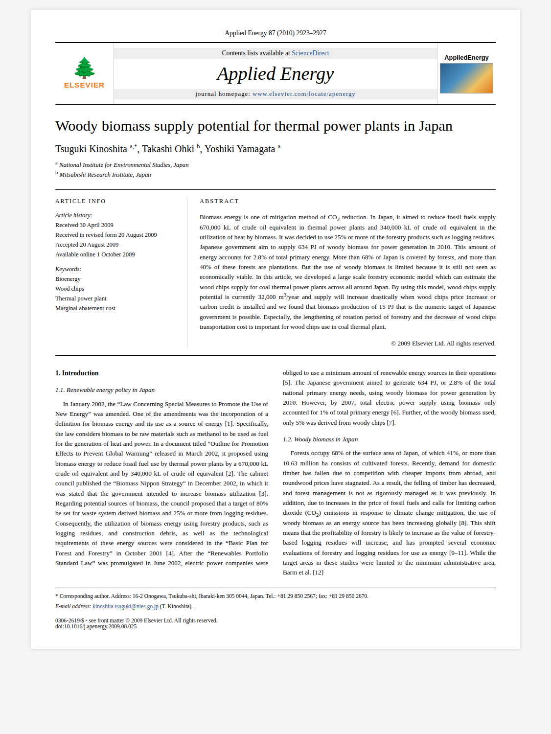Applied Energy 87 (2010) 2923–2927
🌲
ELSEVIER
Contents lists available at ScienceDirect
Applied Energy
journal homepage: www.elsevier.com/locate/apenergy
AppliedEnergy
Woody biomass supply potential for thermal power plants in Japan
Tsuguki Kinoshita a,*, Takashi Ohki b, Yoshiki Yamagata a
a National Institute for Environmental Studies, Japan
b Mitsubishi Research Institute, Japan
Article info
Article history:
Received 30 April 2009
Received in revised form 20 August 2009
Accepted 20 August 2009
Available online 1 October 2009
Keywords:
Bioenergy
Wood chips
Thermal power plant
Marginal abatement cost
Abstract
Biomass energy is one of mitigation method of CO2 reduction. In Japan, it aimed to reduce fossil fuels supply 670,000 kL of crude oil equivalent in thermal power plants and 340,000 kL of crude oil equivalent in the utilization of heat by biomass. It was decided to use 25% or more of the forestry products such as logging residues. Japanese government aim to supply 634 PJ of woody biomass for power generation in 2010. This amount of energy accounts for 2.8% of total primary energy. More than 68% of Japan is covered by forests, and more than 40% of these forests are plantations. But the use of woody biomass is limited because it is still not seen as economically viable. In this article, we developed a large scale forestry economic model which can estimate the wood chips supply for coal thermal power plants across all around Japan. By using this model, wood chips supply potential is currently 32,000 m3/year and supply will increase drastically when wood chips price increase or carbon credit is installed and we found that biomass production of 15 PJ that is the numeric target of Japanese government is possible. Especially, the lengthening of rotation period of forestry and the decrease of wood chips transportation cost is important for wood chips use in coal thermal plant.
© 2009 Elsevier Ltd. All rights reserved.
1. Introduction
1.1. Renewable energy policy in Japan
In January 2002, the “Law Concerning Special Measures to Promote the Use of New Energy” was amended. One of the amendments was the incorporation of a definition for biomass energy and its use as a source of energy [1]. Specifically, the law considers biomass to be raw materials such as methanol to be used as fuel for the generation of heat and power. In a document titled “Outline for Promotion Effects to Prevent Global Warming” released in March 2002, it proposed using biomass energy to reduce fossil fuel use by thermal power plants by a 670,000 kL crude oil equivalent and by 340,000 kL of crude oil equivalent [2]. The cabinet council published the “Biomass Nippon Strategy” in December 2002, in which it was stated that the government intended to increase biomass utilization [3]. Regarding potential sources of biomass, the council proposed that a target of 80% be set for waste system derived biomass and 25% or more from logging residues. Consequently, the utilization of biomass energy using forestry products, such as logging residues, and construction debris, as well as the technological requirements of these energy sources were considered in the “Basic Plan for Forest and Forestry” in October 2001 [4]. After the “Renewables Portfolio Standard Law” was promulgated in June 2002, electric power companies were obliged to use a minimum amount of renewable energy sources in their operations [5]. The Japanese government aimed to generate 634 PJ, or 2.8% of the total national primary energy needs, using woody biomass for power generation by 2010. However, by 2007, total electric power supply using biomass only accounted for 1% of total primary energy [6]. Further, of the woody biomass used, only 5% was derived from woody chips [7].
1.2. Woody biomass in Japan
Forests occupy 68% of the surface area of Japan, of which 41%, or more than 10.63 million ha consists of cultivated forests. Recently, demand for domestic timber has fallen due to competition with cheaper imports from abroad, and roundwood prices have stagnated. As a result, the felling of timber has decreased, and forest management is not as rigorously managed as it was previously. In addition, due to increases in the price of fossil fuels and calls for limiting carbon dioxide (CO2) emissions in response to climate change mitigation, the use of woody biomass as an energy source has been increasing globally [8]. This shift means that the profitability of forestry is likely to increase as the value of forestry-based logging residues will increase, and has prompted several economic evaluations of forestry and logging residues for use as energy [9–11]. While the target areas in these studies were limited to the minimum administrative area, Barm et al. [12]
* Corresponding author. Address: 16-2 Onogawa, Tsukuba-shi, Ibaraki-ken 305 0044, Japan. Tel.: +81 29 850 2567; fax: +81 29 850 2670.
E-mail address: kinoshita.tsuguki@nies.go.jp (T. Kinoshita).
0306-2619/$ - see front matter © 2009 Elsevier Ltd. All rights reserved.
doi:10.1016/j.apenergy.2009.08.025